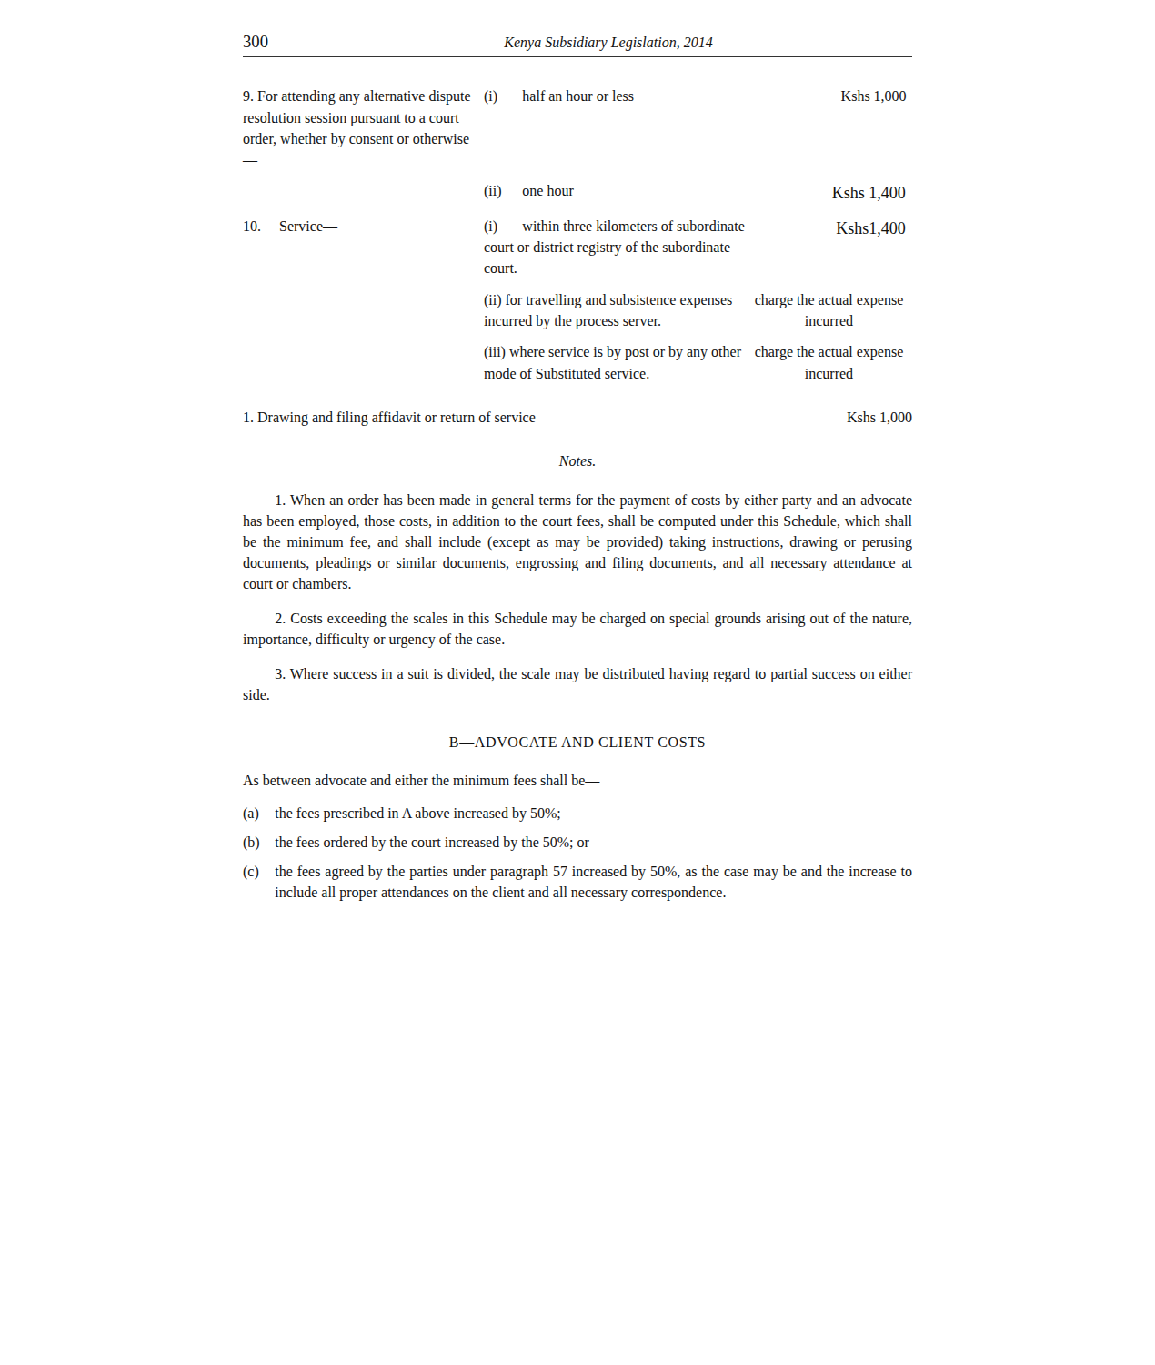300 Kenya Subsidiary Legislation, 2014
| 9. For attending any alternative dispute resolution session pursuant to a court order, whether by consent or otherwise— | (i) half an hour or less | Kshs 1,000 |
| | (ii) one hour | Kshs 1,400 |
| 10. Service— | (i) within three kilometers of subordinate court or district registry of the subordinate court. | Kshs1,400 |
| | (ii) for travelling and subsistence expenses incurred by the process server. | charge the actual expense incurred |
| | (iii) where service is by post or by any other mode of Substituted service. | charge the actual expense incurred |
⁠1. Drawing and filing affidavit or return of service Kshs 1,000
Notes.
1. When an order has been made in general terms for the payment of costs by either party and an advocate has been employed, those costs, in addition to the court fees, shall be computed under this Schedule, which shall be the minimum fee, and shall include (except as may be provided) taking instructions, drawing or perusing documents, pleadings or similar documents, engrossing and filing documents, and all necessary attendance at court or chambers.
2. Costs exceeding the scales in this Schedule may be charged on special grounds arising out of the nature, importance, difficulty or urgency of the case.
3. Where success in a suit is divided, the scale may be distributed having regard to partial success on either side.
B—ADVOCATE AND CLIENT COSTS
As between advocate and either the minimum fees shall be—
(a) the fees prescribed in A above increased by 50%;
(b) the fees ordered by the court increased by the 50%; or
(c) the fees agreed by the parties under paragraph 57 increased by 50%, as the case may be and the increase to include all proper attendances on the client and all necessary correspondence.